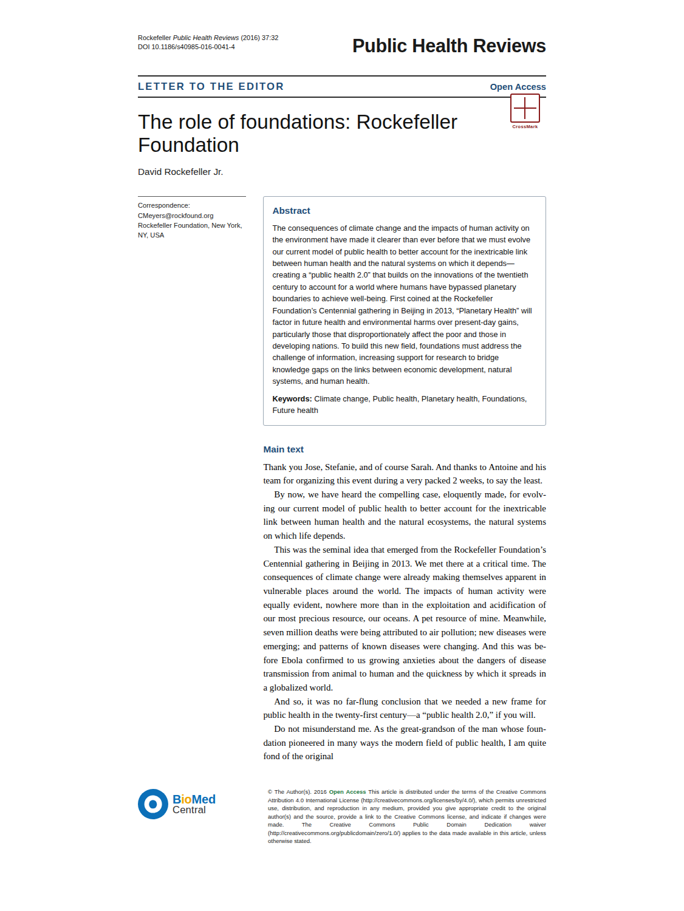Rockefeller Public Health Reviews (2016) 37:32
DOI 10.1186/s40985-016-0041-4
Public Health Reviews
Letter to the Editor
Open Access
CrossMark
The role of foundations: Rockefeller Foundation
David Rockefeller Jr.
Correspondence:
CMeyers@rockfound.org
Rockefeller Foundation, New York,
NY, USA
Abstract
The consequences of climate change and the impacts of human activity on the environment have made it clearer than ever before that we must evolve our current model of public health to better account for the inextricable link between human health and the natural systems on which it depends—creating a “public health 2.0” that builds on the innovations of the twentieth century to account for a world where humans have bypassed planetary boundaries to achieve well-being. First coined at the Rockefeller Foundation’s Centennial gathering in Beijing in 2013, “Planetary Health” will factor in future health and environmental harms over present-day gains, particularly those that disproportionately affect the poor and those in developing nations. To build this new field, foundations must address the challenge of information, increasing support for research to bridge knowledge gaps on the links between economic development, natural systems, and human health.
Keywords: Climate change, Public health, Planetary health, Foundations, Future health
Main text
Thank you Jose, Stefanie, and of course Sarah. And thanks to Antoine and his team for organizing this event during a very packed 2 weeks, to say the least.
By now, we have heard the compelling case, eloquently made, for evolving our current model of public health to better account for the inextricable link between human health and the natural ecosystems, the natural systems on which life depends.
This was the seminal idea that emerged from the Rockefeller Foundation’s Centennial gathering in Beijing in 2013. We met there at a critical time. The consequences of climate change were already making themselves apparent in vulnerable places around the world. The impacts of human activity were equally evident, nowhere more than in the exploitation and acidification of our most precious resource, our oceans. A pet resource of mine. Meanwhile, seven million deaths were being attributed to air pollution; new diseases were emerging; and patterns of known diseases were changing. And this was before Ebola confirmed to us growing anxieties about the dangers of disease transmission from animal to human and the quickness by which it spreads in a globalized world.
And so, it was no far-flung conclusion that we needed a new frame for public health in the twenty-first century—a “public health 2.0,” if you will.
Do not misunderstand me. As the great-grandson of the man whose foundation pioneered in many ways the modern field of public health, I am quite fond of the original
Bio Med
Central
© The Author(s). 2016 Open Access This article is distributed under the terms of the Creative Commons Attribution 4.0 International License (http://creativecommons.org/licenses/by/4.0/), which permits unrestricted use, distribution, and reproduction in any medium, provided you give appropriate credit to the original author(s) and the source, provide a link to the Creative Commons license, and indicate if changes were made. The Creative Commons Public Domain Dedication waiver (http://creativecommons.org/publicdomain/zero/1.0/) applies to the data made available in this article, unless otherwise stated.